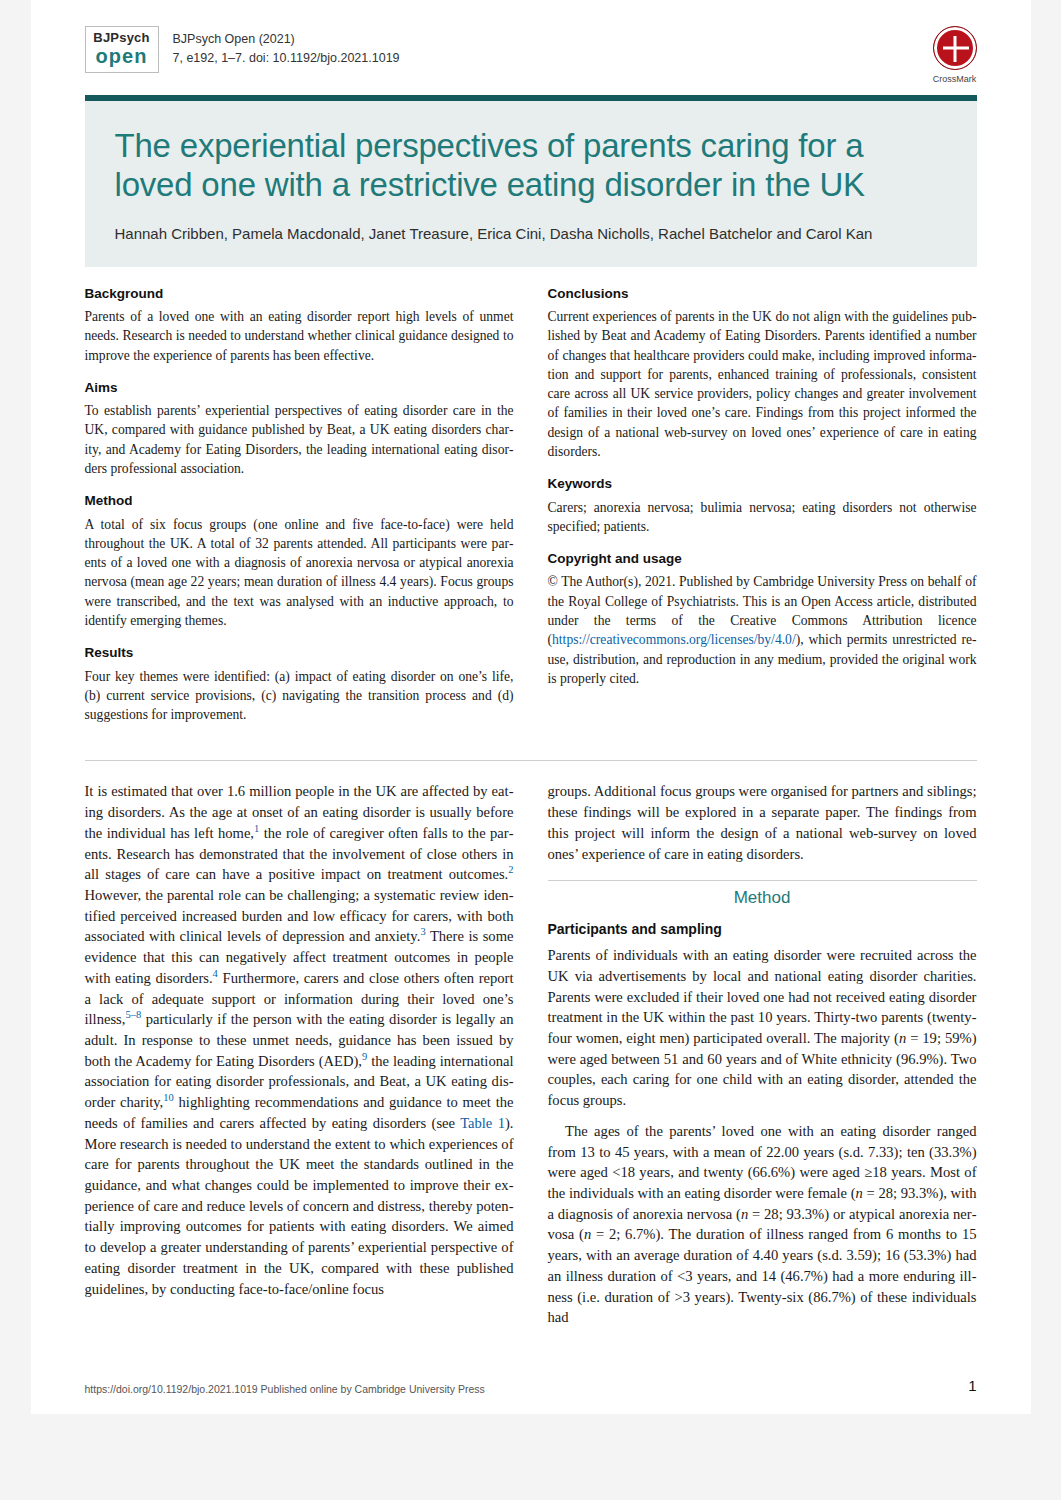BJPsych
open
BJPsych Open (2021)
7, e192, 1–7. doi: 10.1192/bjo.2021.1019
CrossMark
The experiential perspectives of parents caring for a loved one with a restrictive eating disorder in the UK
Hannah Cribben, Pamela Macdonald, Janet Treasure, Erica Cini, Dasha Nicholls, Rachel Batchelor and Carol Kan
Background
Parents of a loved one with an eating disorder report high levels of unmet needs. Research is needed to understand whether clinical guidance designed to improve the experience of parents has been effective.
Aims
To establish parents’ experiential perspectives of eating disorder care in the UK, compared with guidance published by Beat, a UK eating disorders charity, and Academy for Eating Disorders, the leading international eating disorders professional association.
Method
A total of six focus groups (one online and five face-to-face) were held throughout the UK. A total of 32 parents attended. All participants were parents of a loved one with a diagnosis of anorexia nervosa or atypical anorexia nervosa (mean age 22 years; mean duration of illness 4.4 years). Focus groups were transcribed, and the text was analysed with an inductive approach, to identify emerging themes.
Results
Four key themes were identified: (a) impact of eating disorder on one’s life, (b) current service provisions, (c) navigating the transition process and (d) suggestions for improvement.
Conclusions
Current experiences of parents in the UK do not align with the guidelines published by Beat and Academy of Eating Disorders. Parents identified a number of changes that healthcare providers could make, including improved information and support for parents, enhanced training of professionals, consistent care across all UK service providers, policy changes and greater involvement of families in their loved one’s care. Findings from this project informed the design of a national web-survey on loved ones’ experience of care in eating disorders.
Keywords
Carers; anorexia nervosa; bulimia nervosa; eating disorders not otherwise specified; patients.
Copyright and usage
© The Author(s), 2021. Published by Cambridge University Press on behalf of the Royal College of Psychiatrists. This is an Open Access article, distributed under the terms of the Creative Commons Attribution licence (https://creativecommons.org/licenses/by/4.0/), which permits unrestricted re-use, distribution, and reproduction in any medium, provided the original work is properly cited.
It is estimated that over 1.6 million people in the UK are affected by eating disorders. As the age at onset of an eating disorder is usually before the individual has left home,1 the role of caregiver often falls to the parents. Research has demonstrated that the involvement of close others in all stages of care can have a positive impact on treatment outcomes.2 However, the parental role can be challenging; a systematic review identified perceived increased burden and low efficacy for carers, with both associated with clinical levels of depression and anxiety.3 There is some evidence that this can negatively affect treatment outcomes in people with eating disorders.4 Furthermore, carers and close others often report a lack of adequate support or information during their loved one’s illness,5–8 particularly if the person with the eating disorder is legally an adult. In response to these unmet needs, guidance has been issued by both the Academy for Eating Disorders (AED),9 the leading international association for eating disorder professionals, and Beat, a UK eating disorder charity,10 highlighting recommendations and guidance to meet the needs of families and carers affected by eating disorders (see Table 1). More research is needed to understand the extent to which experiences of care for parents throughout the UK meet the standards outlined in the guidance, and what changes could be implemented to improve their experience of care and reduce levels of concern and distress, thereby potentially improving outcomes for patients with eating disorders. We aimed to develop a greater understanding of parents’ experiential perspective of eating disorder treatment in the UK, compared with these published guidelines, by conducting face-to-face/online focus
groups. Additional focus groups were organised for partners and siblings; these findings will be explored in a separate paper. The findings from this project will inform the design of a national web-survey on loved ones’ experience of care in eating disorders.
Method
Participants and sampling
Parents of individuals with an eating disorder were recruited across the UK via advertisements by local and national eating disorder charities. Parents were excluded if their loved one had not received eating disorder treatment in the UK within the past 10 years. Thirty-two parents (twenty-four women, eight men) participated overall. The majority (n = 19; 59%) were aged between 51 and 60 years and of White ethnicity (96.9%). Two couples, each caring for one child with an eating disorder, attended the focus groups.
The ages of the parents’ loved one with an eating disorder ranged from 13 to 45 years, with a mean of 22.00 years (s.d. 7.33); ten (33.3%) were aged <18 years, and twenty (66.6%) were aged ≥18 years. Most of the individuals with an eating disorder were female (n = 28; 93.3%), with a diagnosis of anorexia nervosa (n = 28; 93.3%) or atypical anorexia nervosa (n = 2; 6.7%). The duration of illness ranged from 6 months to 15 years, with an average duration of 4.40 years (s.d. 3.59); 16 (53.3%) had an illness duration of <3 years, and 14 (46.7%) had a more enduring illness (i.e. duration of >3 years). Twenty-six (86.7%) of these individuals had
https://doi.org/10.1192/bjo.2021.1019 Published online by Cambridge University Press
1